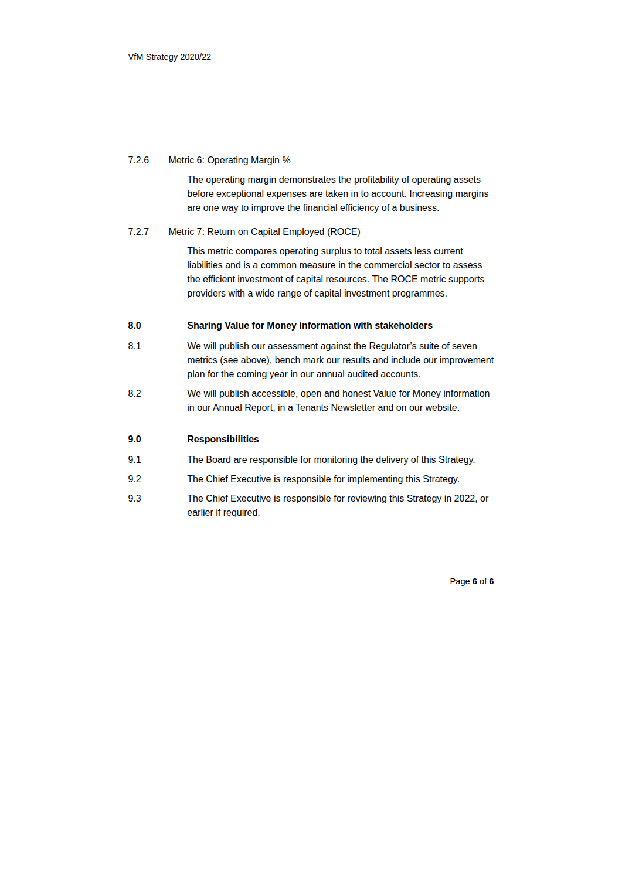VfM Strategy 2020/22
7.2.6
Metric 6: Operating Margin %
The operating margin demonstrates the profitability of operating assets before exceptional expenses are taken in to account. Increasing margins are one way to improve the financial efficiency of a business.
7.2.7
Metric 7: Return on Capital Employed (ROCE)
This metric compares operating surplus to total assets less current liabilities and is a common measure in the commercial sector to assess the efficient investment of capital resources. The ROCE metric supports providers with a wide range of capital investment programmes.
8.0
Sharing Value for Money information with stakeholders
8.1
We will publish our assessment against the Regulator’s suite of seven metrics (see above), bench mark our results and include our improvement plan for the coming year in our annual audited accounts.
8.2
We will publish accessible, open and honest Value for Money information in our Annual Report, in a Tenants Newsletter and on our website.
9.0
Responsibilities
9.1
The Board are responsible for monitoring the delivery of this Strategy.
9.2
The Chief Executive is responsible for implementing this Strategy.
9.3
The Chief Executive is responsible for reviewing this Strategy in 2022, or earlier if required.
Page 6 of 6